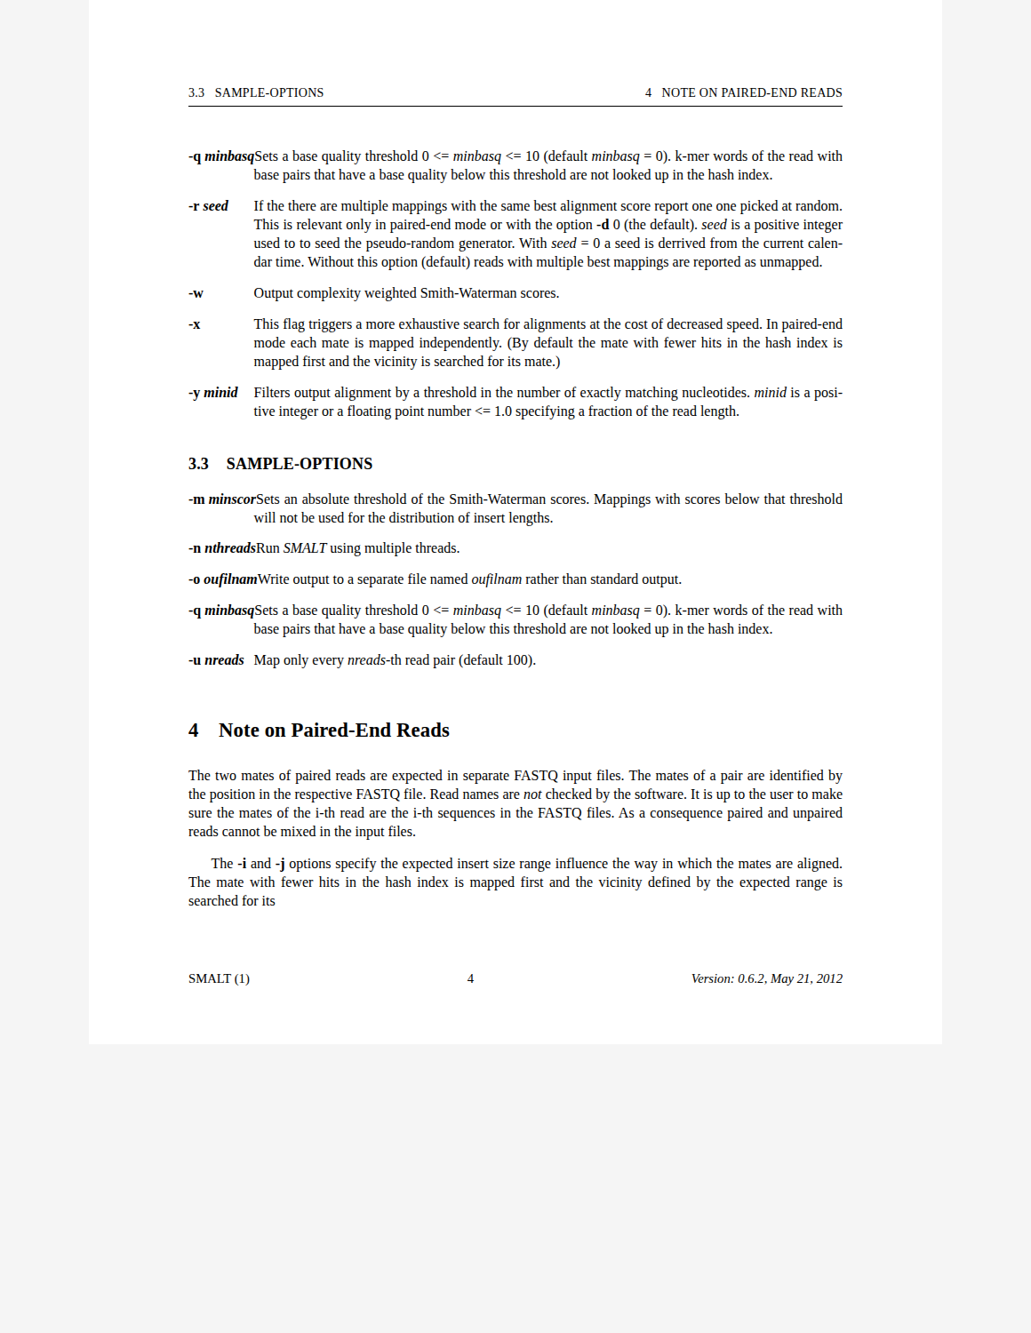3.3 SAMPLE-OPTIONS 4 NOTE ON PAIRED-END READS
-q minbasq
Sets a base quality threshold 0 <= minbasq <= 10 (default minbasq = 0). k-mer words of the read with base pairs that have a base quality below this threshold are not looked up in the hash index.
-r seed
If the there are multiple mappings with the same best alignment score report one one picked at random. This is relevant only in paired-end mode or with the option -d 0 (the default). seed is a positive integer used to to seed the pseudo-random generator. With seed = 0 a seed is derrived from the current calendar time. Without this option (default) reads with multiple best mappings are reported as unmapped.
-w
Output complexity weighted Smith-Waterman scores.
-x
This flag triggers a more exhaustive search for alignments at the cost of decreased speed. In paired-end mode each mate is mapped independently. (By default the mate with fewer hits in the hash index is mapped first and the vicinity is searched for its mate.)
-y minid
Filters output alignment by a threshold in the number of exactly matching nucleotides. minid is a positive integer or a floating point number <= 1.0 specifying a fraction of the read length.
3.3 SAMPLE-OPTIONS
-m minscor
Sets an absolute threshold of the Smith-Waterman scores. Mappings with scores below that threshold will not be used for the distribution of insert lengths.
-n nthreads
Run SMALT using multiple threads.
-o oufilnam
Write output to a separate file named oufilnam rather than standard output.
-q minbasq
Sets a base quality threshold 0 <= minbasq <= 10 (default minbasq = 0). k-mer words of the read with base pairs that have a base quality below this threshold are not looked up in the hash index.
-u nreads
Map only every nreads-th read pair (default 100).
4 Note on Paired-End Reads
The two mates of paired reads are expected in separate FASTQ input files. The mates of a pair are identified by the position in the respective FASTQ file. Read names are not checked by the software. It is up to the user to make sure the mates of the i-th read are the i-th sequences in the FASTQ files. As a consequence paired and unpaired reads cannot be mixed in the input files.
The -i and -j options specify the expected insert size range influence the way in which the mates are aligned. The mate with fewer hits in the hash index is mapped first and the vicinity defined by the expected range is searched for its
SMALT (1) 4 Version: 0.6.2, May 21, 2012